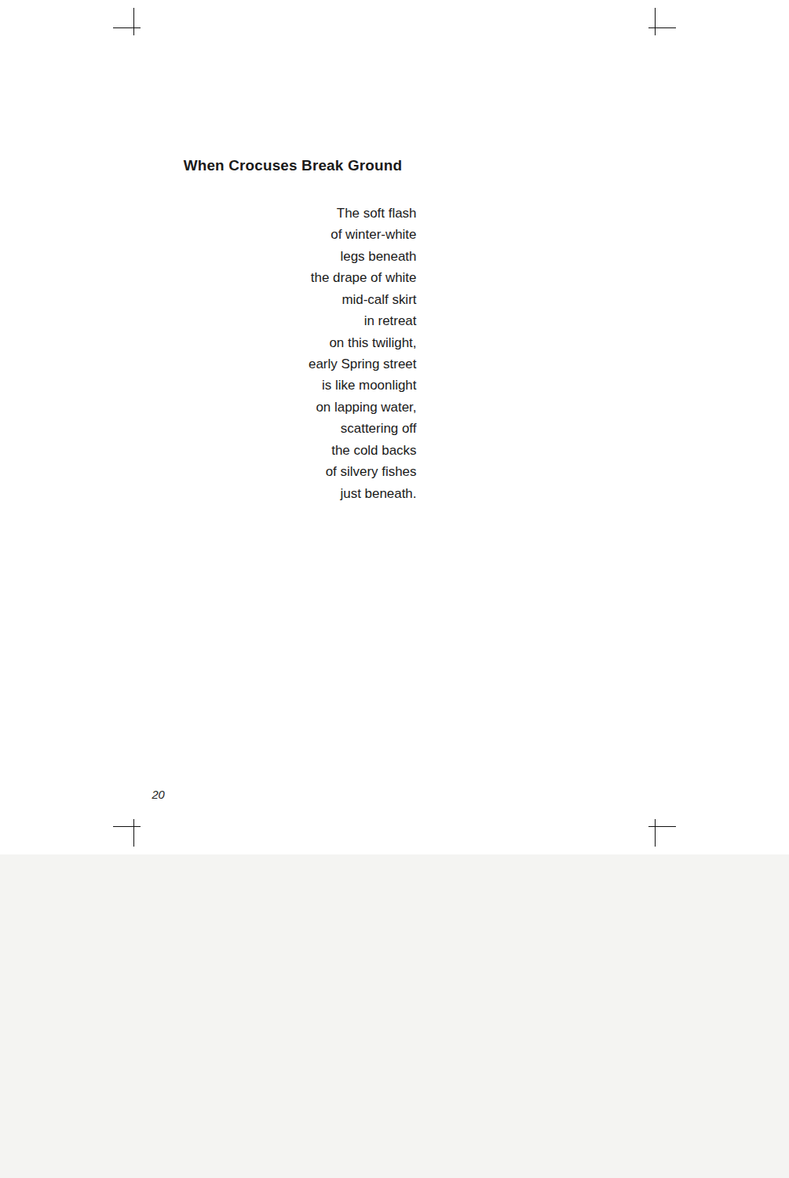When Crocuses Break Ground
The soft flash
of winter-white
legs beneath
the drape of white
mid-calf skirt
in retreat
on this twilight,
early Spring street
is like moonlight
on lapping water,
scattering off
the cold backs
of silvery fishes
just beneath.
20